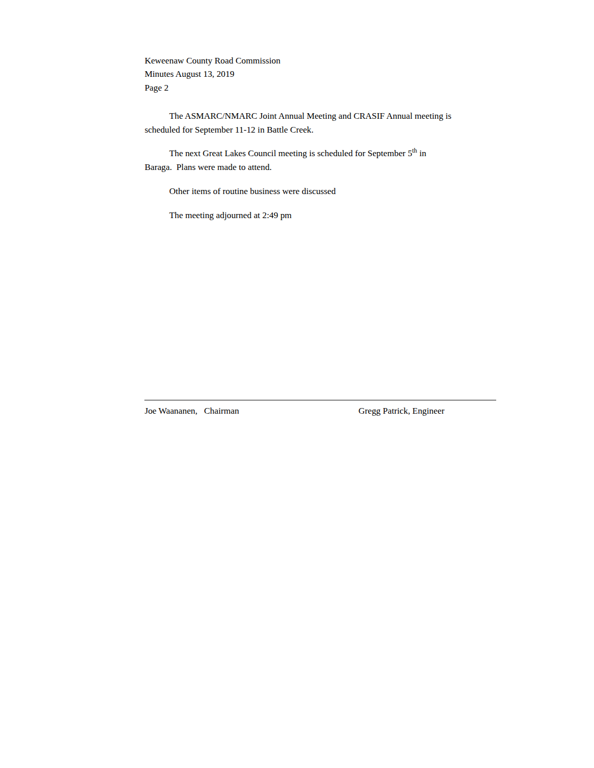Keweenaw County Road Commission
Minutes August 13, 2019
Page 2
The ASMARC/NMARC Joint Annual Meeting and CRASIF Annual meeting is scheduled for September 11-12 in Battle Creek.
The next Great Lakes Council meeting is scheduled for September 5th in Baraga. Plans were made to attend.
Other items of routine business were discussed
The meeting adjourned at 2:49 pm
| Joe Waananen, Chairman | | Gregg Patrick, Engineer |